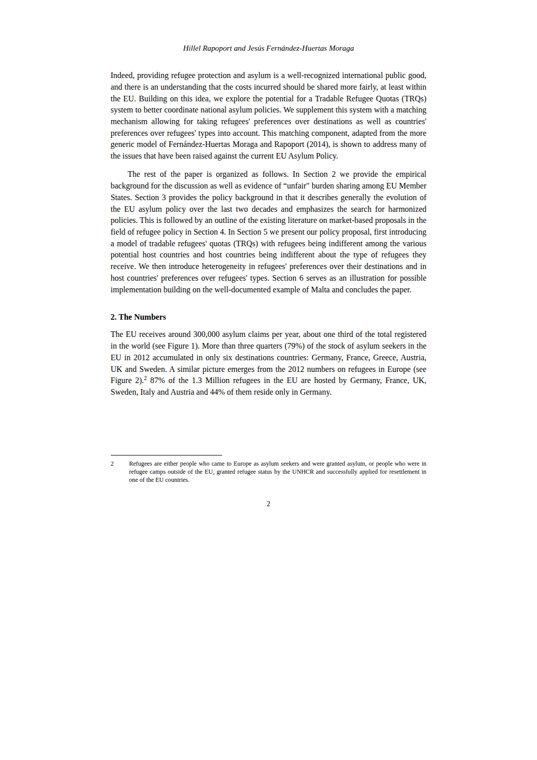Hillel Rapoport and Jesús Fernández-Huertas Moraga
Indeed, providing refugee protection and asylum is a well-recognized international public good, and there is an understanding that the costs incurred should be shared more fairly, at least within the EU. Building on this idea, we explore the potential for a Tradable Refugee Quotas (TRQs) system to better coordinate national asylum policies. We supplement this system with a matching mechanism allowing for taking refugees' preferences over destinations as well as countries' preferences over refugees' types into account. This matching component, adapted from the more generic model of Fernández-Huertas Moraga and Rapoport (2014), is shown to address many of the issues that have been raised against the current EU Asylum Policy.
The rest of the paper is organized as follows. In Section 2 we provide the empirical background for the discussion as well as evidence of “unfair" burden sharing among EU Member States. Section 3 provides the policy background in that it describes generally the evolution of the EU asylum policy over the last two decades and emphasizes the search for harmonized policies. This is followed by an outline of the existing literature on market-based proposals in the field of refugee policy in Section 4. In Section 5 we present our policy proposal, first introducing a model of tradable refugees' quotas (TRQs) with refugees being indifferent among the various potential host countries and host countries being indifferent about the type of refugees they receive. We then introduce heterogeneity in refugees' preferences over their destinations and in host countries' preferences over refugees' types. Section 6 serves as an illustration for possible implementation building on the well-documented example of Malta and concludes the paper.
2. The Numbers
The EU receives around 300,000 asylum claims per year, about one third of the total registered in the world (see Figure 1). More than three quarters (79%) of the stock of asylum seekers in the EU in 2012 accumulated in only six destinations countries: Germany, France, Greece, Austria, UK and Sweden. A similar picture emerges from the 2012 numbers on refugees in Europe (see Figure 2).2 87% of the 1.3 Million refugees in the EU are hosted by Germany, France, UK, Sweden, Italy and Austria and 44% of them reside only in Germany.
2
Refugees are either people who came to Europe as asylum seekers and were granted asylum, or people who were in refugee camps outside of the EU, granted refugee status by the UNHCR and successfully applied for resettlement in one of the EU countries.
2